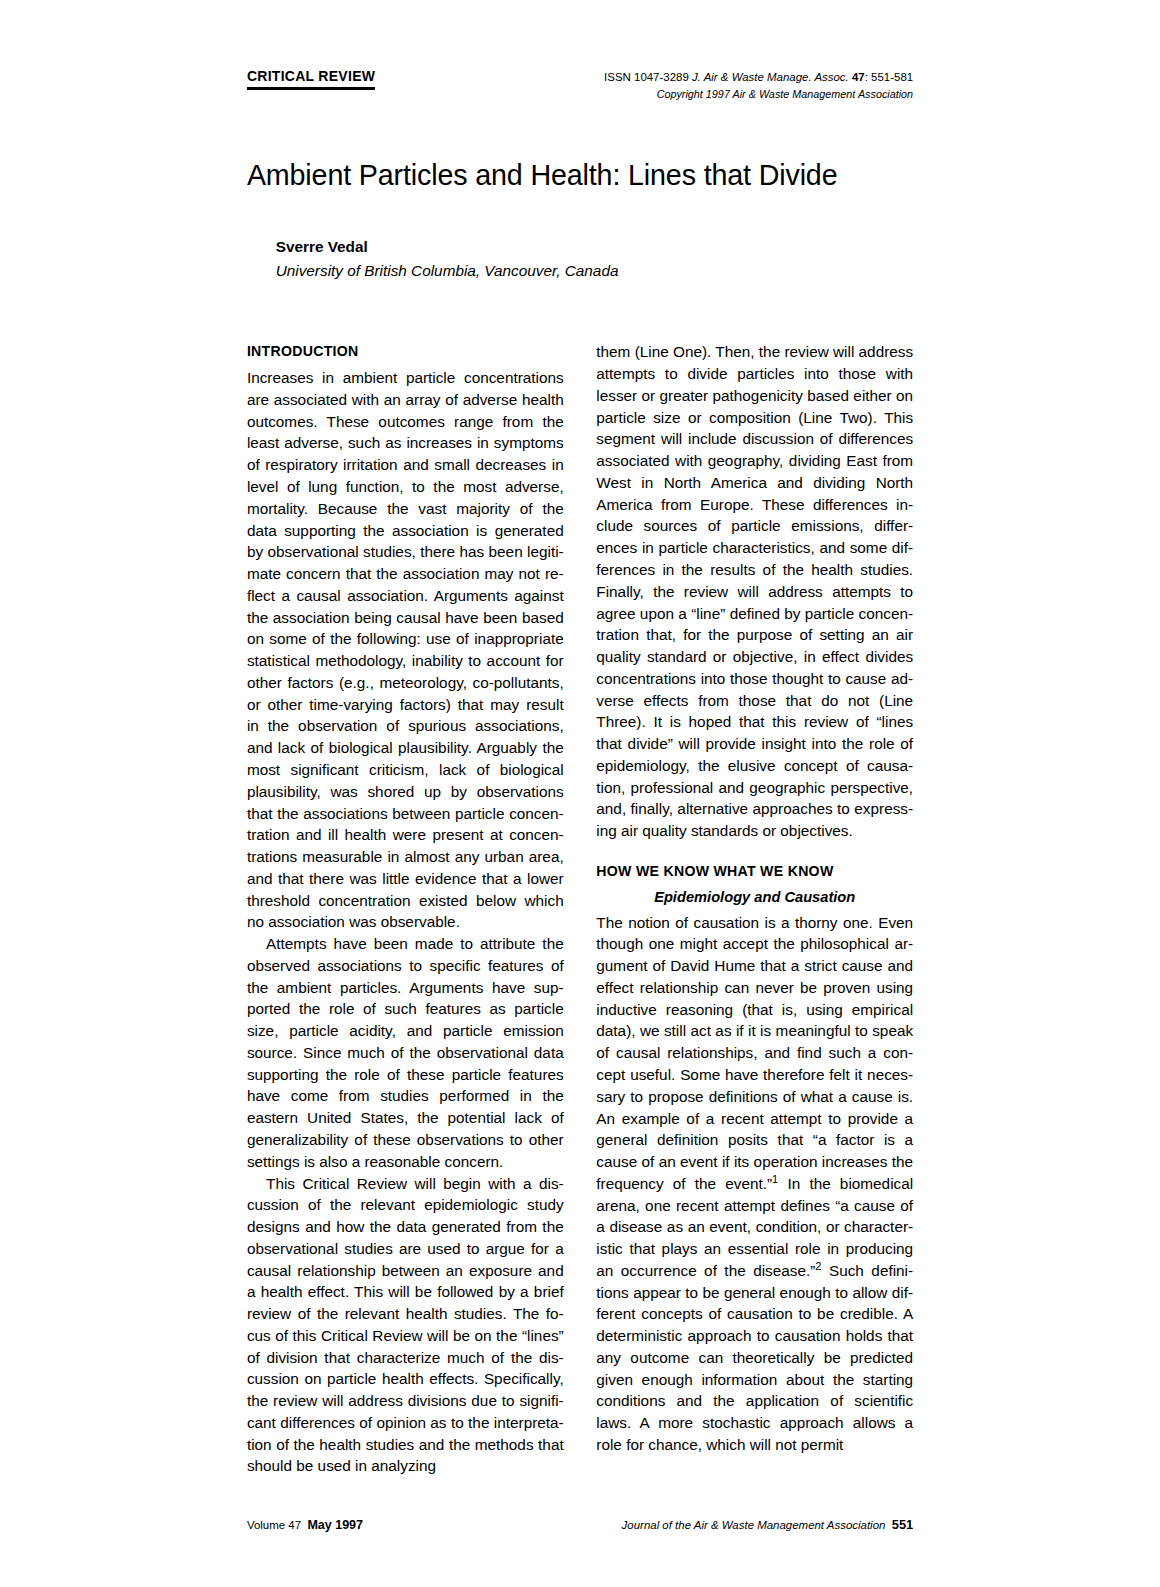CRITICAL REVIEW
ISSN 1047-3289 J. Air & Waste Manage. Assoc. 47: 551-581
Copyright 1997 Air & Waste Management Association
Ambient Particles and Health: Lines that Divide
Sverre Vedal
University of British Columbia, Vancouver, Canada
INTRODUCTION
Increases in ambient particle concentrations are associated with an array of adverse health outcomes. These outcomes range from the least adverse, such as increases in symptoms of respiratory irritation and small decreases in level of lung function, to the most adverse, mortality. Because the vast majority of the data supporting the association is generated by observational studies, there has been legitimate concern that the association may not reflect a causal association. Arguments against the association being causal have been based on some of the following: use of inappropriate statistical methodology, inability to account for other factors (e.g., meteorology, co-pollutants, or other time-varying factors) that may result in the observation of spurious associations, and lack of biological plausibility. Arguably the most significant criticism, lack of biological plausibility, was shored up by observations that the associations between particle concentration and ill health were present at concentrations measurable in almost any urban area, and that there was little evidence that a lower threshold concentration existed below which no association was observable.
Attempts have been made to attribute the observed associations to specific features of the ambient particles. Arguments have supported the role of such features as particle size, particle acidity, and particle emission source. Since much of the observational data supporting the role of these particle features have come from studies performed in the eastern United States, the potential lack of generalizability of these observations to other settings is also a reasonable concern.
This Critical Review will begin with a discussion of the relevant epidemiologic study designs and how the data generated from the observational studies are used to argue for a causal relationship between an exposure and a health effect. This will be followed by a brief review of the relevant health studies. The focus of this Critical Review will be on the “lines” of division that characterize much of the discussion on particle health effects. Specifically, the review will address divisions due to significant differences of opinion as to the interpretation of the health studies and the methods that should be used in analyzing
them (Line One). Then, the review will address attempts to divide particles into those with lesser or greater pathogenicity based either on particle size or composition (Line Two). This segment will include discussion of differences associated with geography, dividing East from West in North America and dividing North America from Europe. These differences include sources of particle emissions, differences in particle characteristics, and some differences in the results of the health studies. Finally, the review will address attempts to agree upon a “line” defined by particle concentration that, for the purpose of setting an air quality standard or objective, in effect divides concentrations into those thought to cause adverse effects from those that do not (Line Three). It is hoped that this review of “lines that divide” will provide insight into the role of epidemiology, the elusive concept of causation, professional and geographic perspective, and, finally, alternative approaches to expressing air quality standards or objectives.
HOW WE KNOW WHAT WE KNOW
Epidemiology and Causation
The notion of causation is a thorny one. Even though one might accept the philosophical argument of David Hume that a strict cause and effect relationship can never be proven using inductive reasoning (that is, using empirical data), we still act as if it is meaningful to speak of causal relationships, and find such a concept useful. Some have therefore felt it necessary to propose definitions of what a cause is. An example of a recent attempt to provide a general definition posits that “a factor is a cause of an event if its operation increases the frequency of the event.”1 In the biomedical arena, one recent attempt defines “a cause of a disease as an event, condition, or characteristic that plays an essential role in producing an occurrence of the disease.”2 Such definitions appear to be general enough to allow different concepts of causation to be credible. A deterministic approach to causation holds that any outcome can theoretically be predicted given enough information about the starting conditions and the application of scientific laws. A more stochastic approach allows a role for chance, which will not permit
Volume 47 May 1997
Journal of the Air & Waste Management Association 551